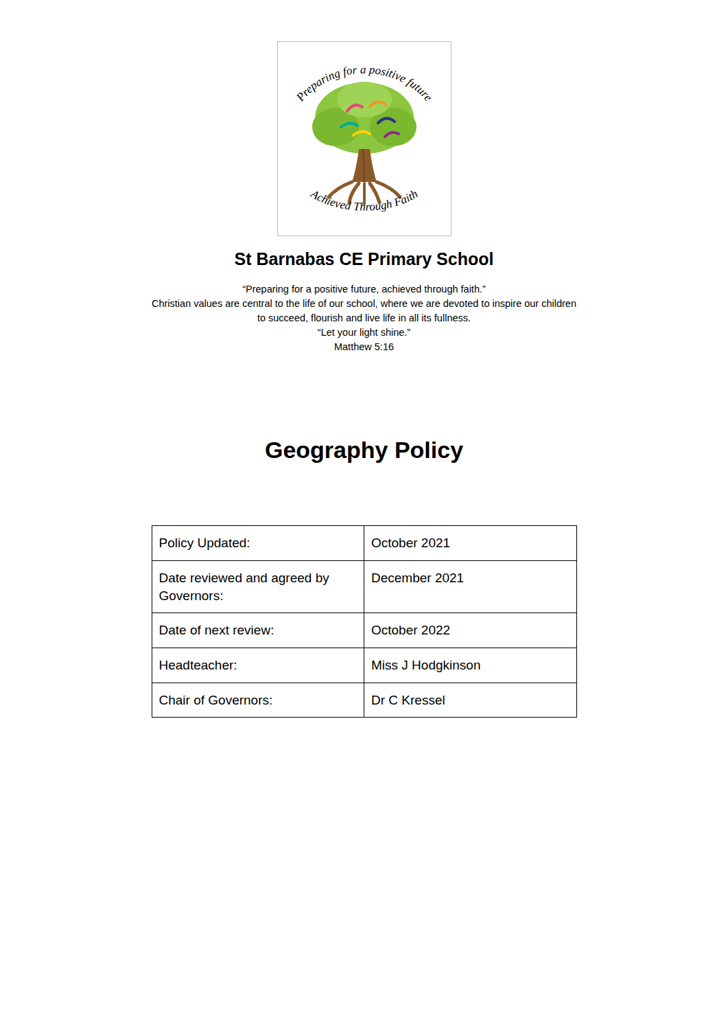Preparing for a positive future Achieved Through Faith
St Barnabas CE Primary School
“Preparing for a positive future, achieved through faith.”
Christian values are central to the life of our school, where we are devoted to inspire our children to succeed, flourish and live life in all its fullness.
“Let your light shine.”
Matthew 5:16
Geography Policy
| Policy Updated: | October 2021 |
| Date reviewed and agreed by Governors: | December 2021 |
| Date of next review: | October 2022 |
| Headteacher: | Miss J Hodgkinson |
| Chair of Governors: | Dr C Kressel |